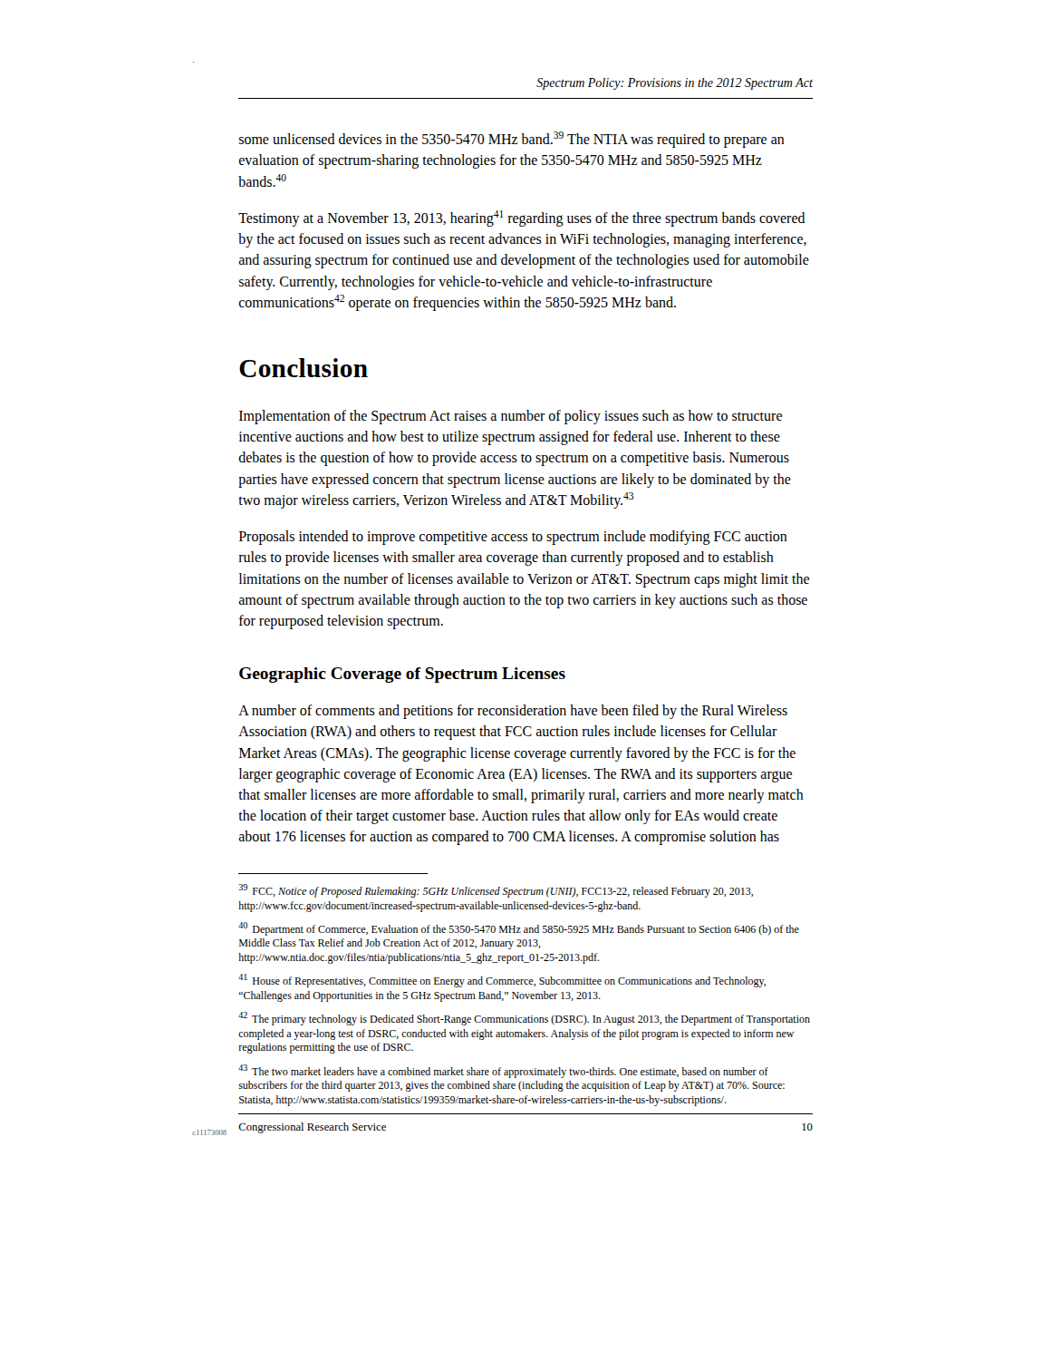.
Spectrum Policy: Provisions in the 2012 Spectrum Act
some unlicensed devices in the 5350-5470 MHz band.39 The NTIA was required to prepare an evaluation of spectrum-sharing technologies for the 5350-5470 MHz and 5850-5925 MHz bands.40
Testimony at a November 13, 2013, hearing41 regarding uses of the three spectrum bands covered by the act focused on issues such as recent advances in WiFi technologies, managing interference, and assuring spectrum for continued use and development of the technologies used for automobile safety. Currently, technologies for vehicle-to-vehicle and vehicle-to-infrastructure communications42 operate on frequencies within the 5850-5925 MHz band.
Conclusion
Implementation of the Spectrum Act raises a number of policy issues such as how to structure incentive auctions and how best to utilize spectrum assigned for federal use. Inherent to these debates is the question of how to provide access to spectrum on a competitive basis. Numerous parties have expressed concern that spectrum license auctions are likely to be dominated by the two major wireless carriers, Verizon Wireless and AT&T Mobility.43
Proposals intended to improve competitive access to spectrum include modifying FCC auction rules to provide licenses with smaller area coverage than currently proposed and to establish limitations on the number of licenses available to Verizon or AT&T. Spectrum caps might limit the amount of spectrum available through auction to the top two carriers in key auctions such as those for repurposed television spectrum.
Geographic Coverage of Spectrum Licenses
A number of comments and petitions for reconsideration have been filed by the Rural Wireless Association (RWA) and others to request that FCC auction rules include licenses for Cellular Market Areas (CMAs). The geographic license coverage currently favored by the FCC is for the larger geographic coverage of Economic Area (EA) licenses. The RWA and its supporters argue that smaller licenses are more affordable to small, primarily rural, carriers and more nearly match the location of their target customer base. Auction rules that allow only for EAs would create about 176 licenses for auction as compared to 700 CMA licenses. A compromise solution has
39 FCC, Notice of Proposed Rulemaking: 5GHz Unlicensed Spectrum (UNII), FCC13-22, released February 20, 2013, http://www.fcc.gov/document/increased-spectrum-available-unlicensed-devices-5-ghz-band.
40 Department of Commerce, Evaluation of the 5350-5470 MHz and 5850-5925 MHz Bands Pursuant to Section 6406 (b) of the Middle Class Tax Relief and Job Creation Act of 2012, January 2013, http://www.ntia.doc.gov/files/ntia/publications/ntia_5_ghz_report_01-25-2013.pdf.
41 House of Representatives, Committee on Energy and Commerce, Subcommittee on Communications and Technology, “Challenges and Opportunities in the 5 GHz Spectrum Band,” November 13, 2013.
42 The primary technology is Dedicated Short-Range Communications (DSRC). In August 2013, the Department of Transportation completed a year-long test of DSRC, conducted with eight automakers. Analysis of the pilot program is expected to inform new regulations permitting the use of DSRC.
43 The two market leaders have a combined market share of approximately two-thirds. One estimate, based on number of subscribers for the third quarter 2013, gives the combined share (including the acquisition of Leap by AT&T) at 70%. Source: Statista, http://www.statista.com/statistics/199359/market-share-of-wireless-carriers-in-the-us-by-subscriptions/.
Congressional Research Service
10
c11173008